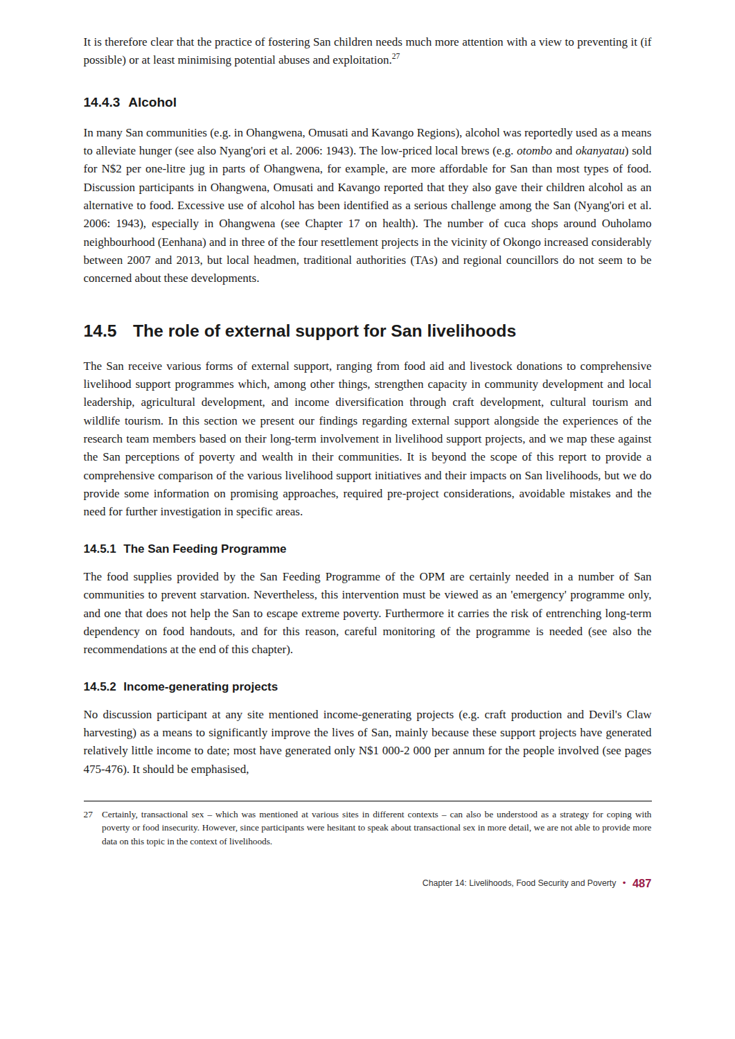It is therefore clear that the practice of fostering San children needs much more attention with a view to preventing it (if possible) or at least minimising potential abuses and exploitation.27
14.4.3 Alcohol
In many San communities (e.g. in Ohangwena, Omusati and Kavango Regions), alcohol was reportedly used as a means to alleviate hunger (see also Nyang'ori et al. 2006: 1943). The low-priced local brews (e.g. otombo and okanyatau) sold for N$2 per one-litre jug in parts of Ohangwena, for example, are more affordable for San than most types of food. Discussion participants in Ohangwena, Omusati and Kavango reported that they also gave their children alcohol as an alternative to food. Excessive use of alcohol has been identified as a serious challenge among the San (Nyang'ori et al. 2006: 1943), especially in Ohangwena (see Chapter 17 on health). The number of cuca shops around Ouholamo neighbourhood (Eenhana) and in three of the four resettlement projects in the vicinity of Okongo increased considerably between 2007 and 2013, but local headmen, traditional authorities (TAs) and regional councillors do not seem to be concerned about these developments.
14.5 The role of external support for San livelihoods
The San receive various forms of external support, ranging from food aid and livestock donations to comprehensive livelihood support programmes which, among other things, strengthen capacity in community development and local leadership, agricultural development, and income diversification through craft development, cultural tourism and wildlife tourism. In this section we present our findings regarding external support alongside the experiences of the research team members based on their long-term involvement in livelihood support projects, and we map these against the San perceptions of poverty and wealth in their communities. It is beyond the scope of this report to provide a comprehensive comparison of the various livelihood support initiatives and their impacts on San livelihoods, but we do provide some information on promising approaches, required pre-project considerations, avoidable mistakes and the need for further investigation in specific areas.
14.5.1 The San Feeding Programme
The food supplies provided by the San Feeding Programme of the OPM are certainly needed in a number of San communities to prevent starvation. Nevertheless, this intervention must be viewed as an 'emergency' programme only, and one that does not help the San to escape extreme poverty. Furthermore it carries the risk of entrenching long-term dependency on food handouts, and for this reason, careful monitoring of the programme is needed (see also the recommendations at the end of this chapter).
14.5.2 Income-generating projects
No discussion participant at any site mentioned income-generating projects (e.g. craft production and Devil's Claw harvesting) as a means to significantly improve the lives of San, mainly because these support projects have generated relatively little income to date; most have generated only N$1 000-2 000 per annum for the people involved (see pages 475-476). It should be emphasised,
27 Certainly, transactional sex – which was mentioned at various sites in different contexts – can also be understood as a strategy for coping with poverty or food insecurity. However, since participants were hesitant to speak about transactional sex in more detail, we are not able to provide more data on this topic in the context of livelihoods.
Chapter 14: Livelihoods, Food Security and Poverty • 487